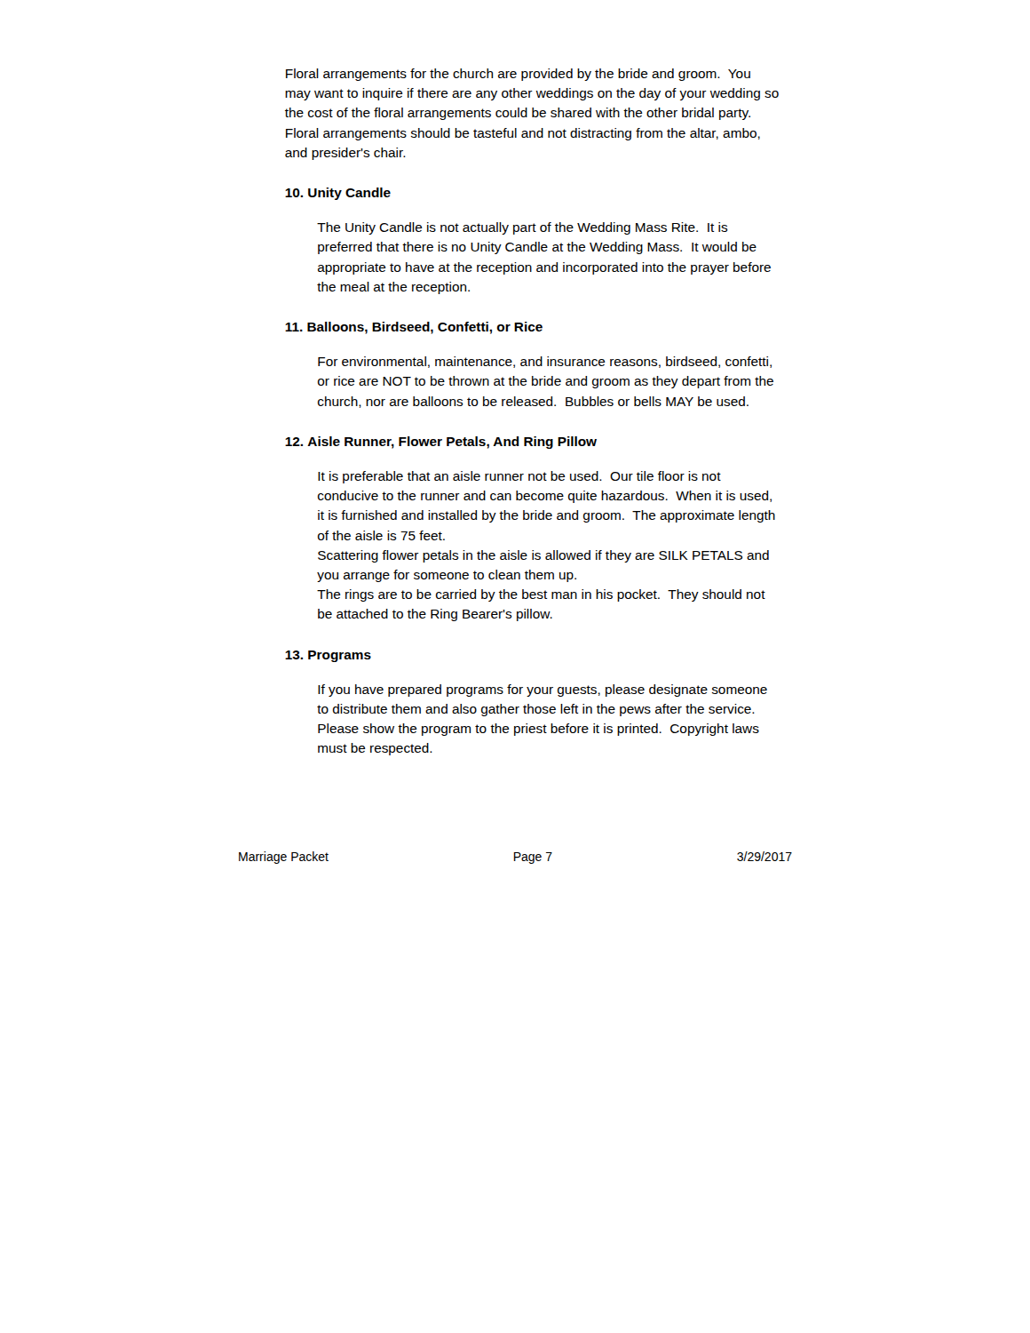Floral arrangements for the church are provided by the bride and groom. You may want to inquire if there are any other weddings on the day of your wedding so the cost of the floral arrangements could be shared with the other bridal party. Floral arrangements should be tasteful and not distracting from the altar, ambo, and presider's chair.
10. Unity Candle
The Unity Candle is not actually part of the Wedding Mass Rite. It is preferred that there is no Unity Candle at the Wedding Mass. It would be appropriate to have at the reception and incorporated into the prayer before the meal at the reception.
11. Balloons, Birdseed, Confetti, or Rice
For environmental, maintenance, and insurance reasons, birdseed, confetti, or rice are NOT to be thrown at the bride and groom as they depart from the church, nor are balloons to be released. Bubbles or bells MAY be used.
12. Aisle Runner, Flower Petals, And Ring Pillow
It is preferable that an aisle runner not be used. Our tile floor is not conducive to the runner and can become quite hazardous. When it is used, it is furnished and installed by the bride and groom. The approximate length of the aisle is 75 feet.
Scattering flower petals in the aisle is allowed if they are SILK PETALS and you arrange for someone to clean them up.
The rings are to be carried by the best man in his pocket. They should not be attached to the Ring Bearer's pillow.
13. Programs
If you have prepared programs for your guests, please designate someone to distribute them and also gather those left in the pews after the service. Please show the program to the priest before it is printed. Copyright laws must be respected.
Marriage Packet Page 7 3/29/2017